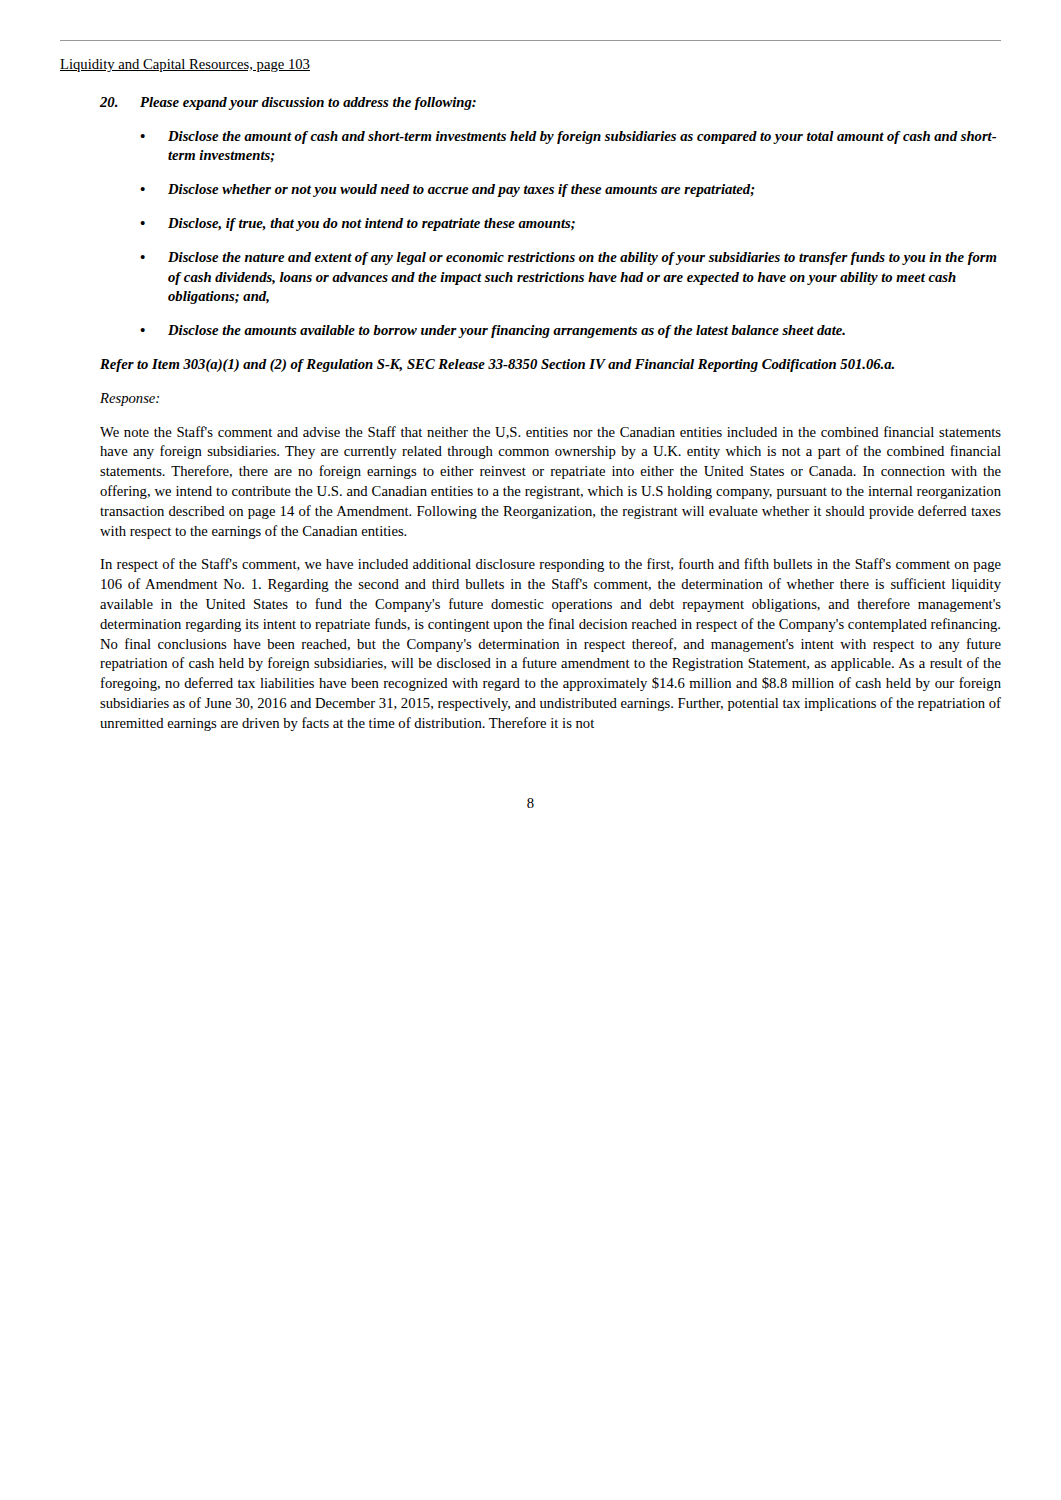Liquidity and Capital Resources, page 103
20. Please expand your discussion to address the following:
Disclose the amount of cash and short-term investments held by foreign subsidiaries as compared to your total amount of cash and short-term investments;
Disclose whether or not you would need to accrue and pay taxes if these amounts are repatriated;
Disclose, if true, that you do not intend to repatriate these amounts;
Disclose the nature and extent of any legal or economic restrictions on the ability of your subsidiaries to transfer funds to you in the form of cash dividends, loans or advances and the impact such restrictions have had or are expected to have on your ability to meet cash obligations; and,
Disclose the amounts available to borrow under your financing arrangements as of the latest balance sheet date.
Refer to Item 303(a)(1) and (2) of Regulation S-K, SEC Release 33-8350 Section IV and Financial Reporting Codification 501.06.a.
Response:
We note the Staff's comment and advise the Staff that neither the U,S. entities nor the Canadian entities included in the combined financial statements have any foreign subsidiaries. They are currently related through common ownership by a U.K. entity which is not a part of the combined financial statements. Therefore, there are no foreign earnings to either reinvest or repatriate into either the United States or Canada. In connection with the offering, we intend to contribute the U.S. and Canadian entities to a the registrant, which is U.S holding company, pursuant to the internal reorganization transaction described on page 14 of the Amendment. Following the Reorganization, the registrant will evaluate whether it should provide deferred taxes with respect to the earnings of the Canadian entities.
In respect of the Staff's comment, we have included additional disclosure responding to the first, fourth and fifth bullets in the Staff's comment on page 106 of Amendment No. 1. Regarding the second and third bullets in the Staff's comment, the determination of whether there is sufficient liquidity available in the United States to fund the Company's future domestic operations and debt repayment obligations, and therefore management's determination regarding its intent to repatriate funds, is contingent upon the final decision reached in respect of the Company's contemplated refinancing. No final conclusions have been reached, but the Company's determination in respect thereof, and management's intent with respect to any future repatriation of cash held by foreign subsidiaries, will be disclosed in a future amendment to the Registration Statement, as applicable. As a result of the foregoing, no deferred tax liabilities have been recognized with regard to the approximately $14.6 million and $8.8 million of cash held by our foreign subsidiaries as of June 30, 2016 and December 31, 2015, respectively, and undistributed earnings. Further, potential tax implications of the repatriation of unremitted earnings are driven by facts at the time of distribution. Therefore it is not
8